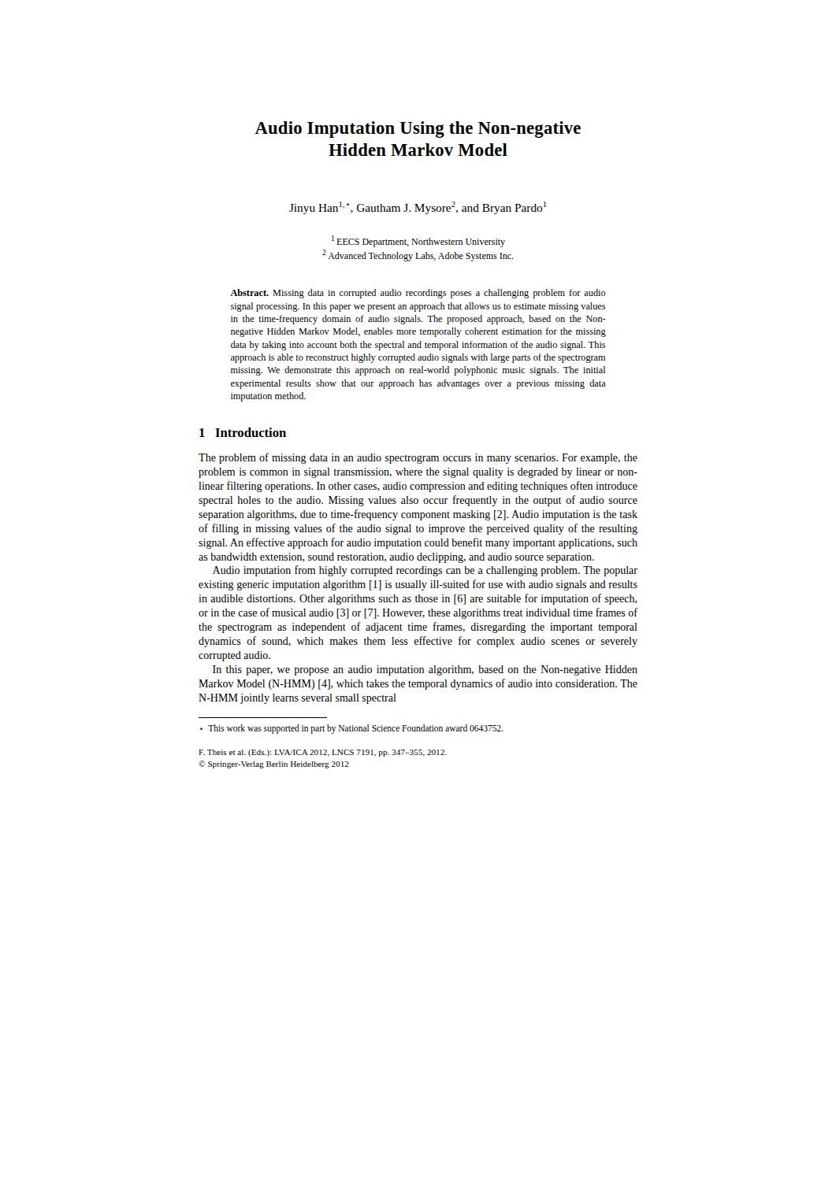Audio Imputation Using the Non-negative
Hidden Markov Model
Jinyu Han1,⋆, Gautham J. Mysore2, and Bryan Pardo1
1EECS Department, Northwestern University 2Advanced Technology Labs, Adobe Systems Inc.
Abstract. Missing data in corrupted audio recordings poses a challenging problem for audio signal processing. In this paper we present an approach that allows us to estimate missing values in the time-frequency domain of audio signals. The proposed approach, based on the Non-negative Hidden Markov Model, enables more temporally coherent estimation for the missing data by taking into account both the spectral and temporal information of the audio signal. This approach is able to reconstruct highly corrupted audio signals with large parts of the spectrogram missing. We demonstrate this approach on real-world polyphonic music signals. The initial experimental results show that our approach has advantages over a previous missing data imputation method.
1 Introduction
The problem of missing data in an audio spectrogram occurs in many scenarios. For example, the problem is common in signal transmission, where the signal quality is degraded by linear or non-linear filtering operations. In other cases, audio compression and editing techniques often introduce spectral holes to the audio. Missing values also occur frequently in the output of audio source separation algorithms, due to time-frequency component masking [2]. Audio imputation is the task of filling in missing values of the audio signal to improve the perceived quality of the resulting signal. An effective approach for audio imputation could benefit many important applications, such as bandwidth extension, sound restoration, audio declipping, and audio source separation.
Audio imputation from highly corrupted recordings can be a challenging problem. The popular existing generic imputation algorithm [1] is usually ill-suited for use with audio signals and results in audible distortions. Other algorithms such as those in [6] are suitable for imputation of speech, or in the case of musical audio [3] or [7]. However, these algorithms treat individual time frames of the spectrogram as independent of adjacent time frames, disregarding the important temporal dynamics of sound, which makes them less effective for complex audio scenes or severely corrupted audio.
In this paper, we propose an audio imputation algorithm, based on the Non-negative Hidden Markov Model (N-HMM) [4], which takes the temporal dynamics of audio into consideration. The N-HMM jointly learns several small spectral
⋆This work was supported in part by National Science Foundation award 0643752.
F. Theis et al. (Eds.): LVA/ICA 2012, LNCS 7191, pp. 347–355, 2012.
© Springer-Verlag Berlin Heidelberg 2012